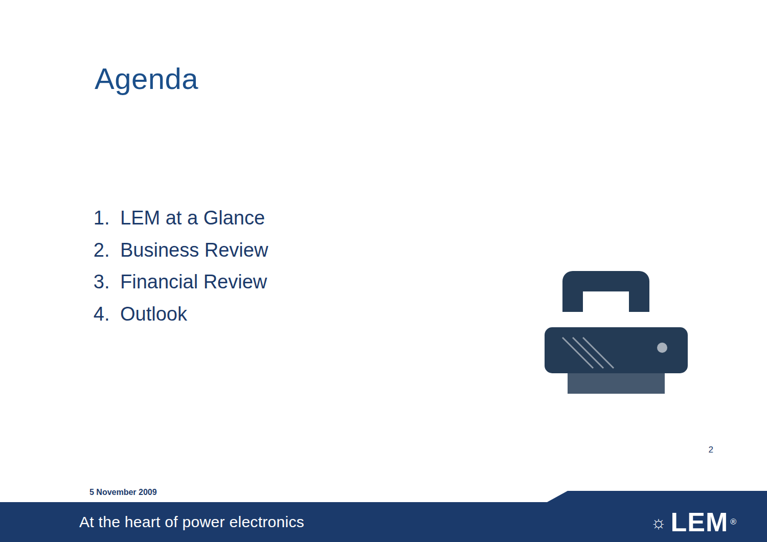Agenda
LEM at a Glance
Business Review
Financial Review
Outlook
2
5 November 2009
At the heart of power electronics
☼ LEM®